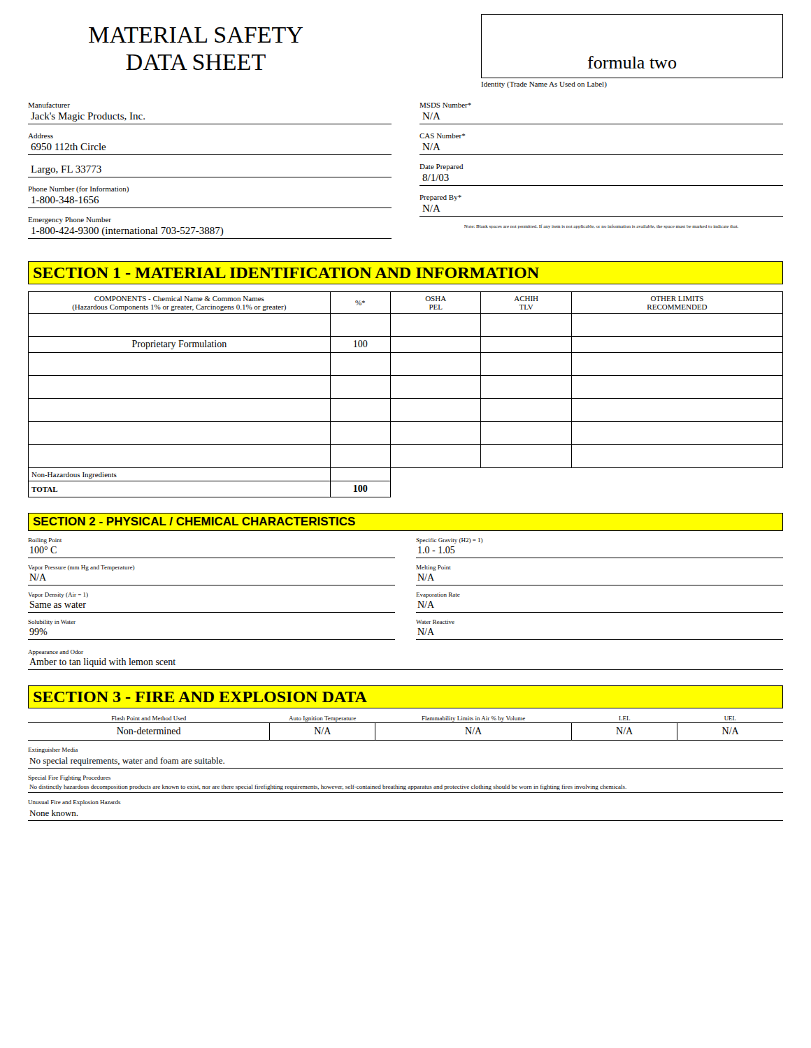MATERIAL SAFETY
DATA SHEET
formula two
Identity (Trade Name As Used on Label)
Manufacturer
Jack's Magic Products, Inc.
Address
6950 112th Circle
Largo, FL 33773
Phone Number (for Information)
1-800-348-1656
Emergency Phone Number
1-800-424-9300 (international 703-527-3887)
MSDS Number*
N/A
CAS Number*
N/A
Date Prepared
8/1/03
Prepared By*
N/A
Note: Blank spaces are not permitted. If any item is not applicable, or no information is available, the space must be marked to indicate that.
SECTION 1 - MATERIAL IDENTIFICATION AND INFORMATION
| COMPONENTS - Chemical Name & Common Names (Hazardous Components 1% or greater, Carcinogens 0.1% or greater) | %* | OSHA PEL | ACHIH TLV | OTHER LIMITS RECOMMENDED |
| --- | --- | --- | --- | --- |
| Proprietary Formulation | 100 | | | |
| Non-Hazardous Ingredients | | |
| TOTAL | 100 | |
SECTION 2 - PHYSICAL / CHEMICAL CHARACTERISTICS
Boiling Point
100° C
Vapor Pressure (mm Hg and Temperature)
N/A
Vapor Density (Air = 1)
Same as water
Solubility in Water
99%
Specific Gravity (H2) = 1)
1.0 - 1.05
Melting Point
N/A
Evaporation Rate
N/A
Water Reactive
N/A
Appearance and Odor
Amber to tan liquid with lemon scent
SECTION 3 - FIRE AND EXPLOSION DATA
| Flash Point and Method Used | Auto Ignition Temperature | Flammability Limits in Air % by Volume | LEL | UEL |
| --- | --- | --- | --- | --- |
| Non-determined | N/A | N/A | N/A | N/A |
Extinguisher Media
No special requirements, water and foam are suitable.
Special Fire Fighting Procedures
No distinctly hazardous decomposition products are known to exist, nor are there special firefighting requirements, however, self-contained breathing apparatus and protective clothing should be worn in fighting fires involving chemicals.
Unusual Fire and Explosion Hazards
None known.